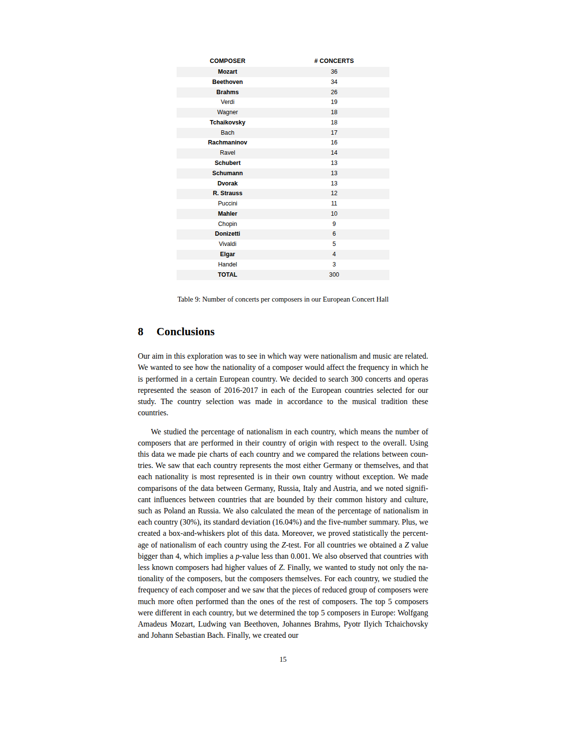| COMPOSER | # CONCERTS |
| --- | --- |
| Mozart | 36 |
| Beethoven | 34 |
| Brahms | 26 |
| Verdi | 19 |
| Wagner | 18 |
| Tchaikovsky | 18 |
| Bach | 17 |
| Rachmaninov | 16 |
| Ravel | 14 |
| Schubert | 13 |
| Schumann | 13 |
| Dvorak | 13 |
| R. Strauss | 12 |
| Puccini | 11 |
| Mahler | 10 |
| Chopin | 9 |
| Donizetti | 6 |
| Vivaldi | 5 |
| Elgar | 4 |
| Handel | 3 |
| TOTAL | 300 |
Table 9: Number of concerts per composers in our European Concert Hall
8 Conclusions
Our aim in this exploration was to see in which way were nationalism and music are related. We wanted to see how the nationality of a composer would affect the frequency in which he is performed in a certain European country. We decided to search 300 concerts and operas represented the season of 2016-2017 in each of the European countries selected for our study. The country selection was made in accordance to the musical tradition these countries.
We studied the percentage of nationalism in each country, which means the number of composers that are performed in their country of origin with respect to the overall. Using this data we made pie charts of each country and we compared the relations between countries. We saw that each country represents the most either Germany or themselves, and that each nationality is most represented is in their own country without exception. We made comparisons of the data between Germany, Russia, Italy and Austria, and we noted significant influences between countries that are bounded by their common history and culture, such as Poland an Russia. We also calculated the mean of the percentage of nationalism in each country (30%), its standard deviation (16.04%) and the five-number summary. Plus, we created a box-and-whiskers plot of this data. Moreover, we proved statistically the percentage of nationalism of each country using the Z-test. For all countries we obtained a Z value bigger than 4, which implies a p-value less than 0.001. We also observed that countries with less known composers had higher values of Z. Finally, we wanted to study not only the nationality of the composers, but the composers themselves. For each country, we studied the frequency of each composer and we saw that the pieces of reduced group of composers were much more often performed than the ones of the rest of composers. The top 5 composers were different in each country, but we determined the top 5 composers in Europe: Wolfgang Amadeus Mozart, Ludwing van Beethoven, Johannes Brahms, Pyotr Ilyich Tchaichovsky and Johann Sebastian Bach. Finally, we created our
15